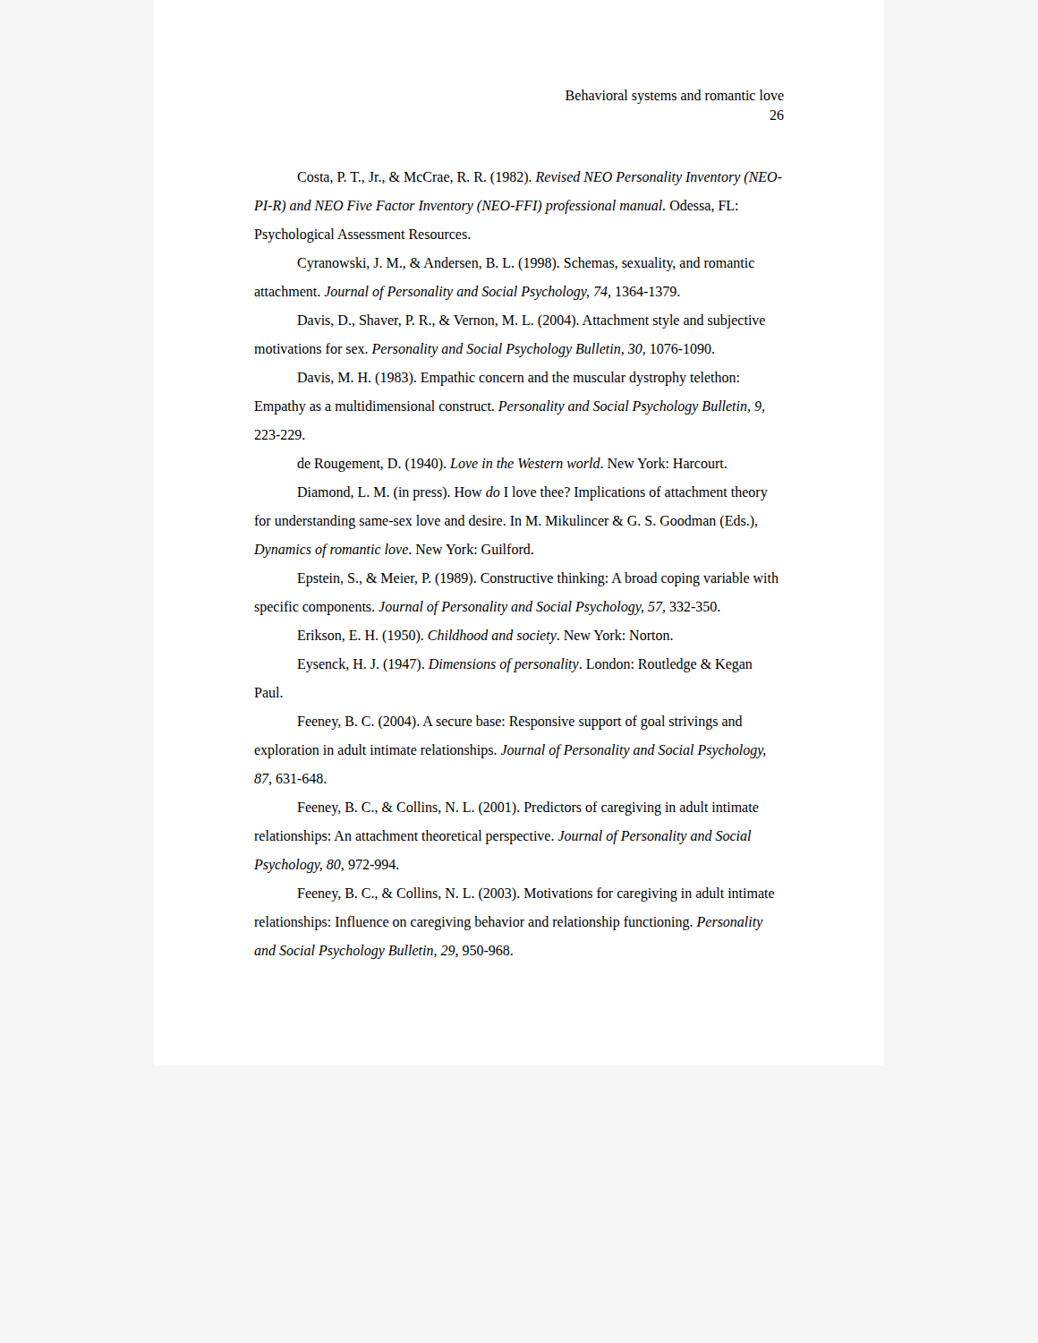Behavioral systems and romantic love 26
Costa, P. T., Jr., & McCrae, R. R. (1982). Revised NEO Personality Inventory (NEO-PI-R) and NEO Five Factor Inventory (NEO-FFI) professional manual. Odessa, FL: Psychological Assessment Resources.
Cyranowski, J. M., & Andersen, B. L. (1998). Schemas, sexuality, and romantic attachment. Journal of Personality and Social Psychology, 74, 1364-1379.
Davis, D., Shaver, P. R., & Vernon, M. L. (2004). Attachment style and subjective motivations for sex. Personality and Social Psychology Bulletin, 30, 1076-1090.
Davis, M. H. (1983). Empathic concern and the muscular dystrophy telethon: Empathy as a multidimensional construct. Personality and Social Psychology Bulletin, 9, 223-229.
de Rougement, D. (1940). Love in the Western world. New York: Harcourt.
Diamond, L. M. (in press). How do I love thee? Implications of attachment theory for understanding same-sex love and desire. In M. Mikulincer & G. S. Goodman (Eds.), Dynamics of romantic love. New York: Guilford.
Epstein, S., & Meier, P. (1989). Constructive thinking: A broad coping variable with specific components. Journal of Personality and Social Psychology, 57, 332-350.
Erikson, E. H. (1950). Childhood and society. New York: Norton.
Eysenck, H. J. (1947). Dimensions of personality. London: Routledge & Kegan Paul.
Feeney, B. C. (2004). A secure base: Responsive support of goal strivings and exploration in adult intimate relationships. Journal of Personality and Social Psychology, 87, 631-648.
Feeney, B. C., & Collins, N. L. (2001). Predictors of caregiving in adult intimate relationships: An attachment theoretical perspective. Journal of Personality and Social Psychology, 80, 972-994.
Feeney, B. C., & Collins, N. L. (2003). Motivations for caregiving in adult intimate relationships: Influence on caregiving behavior and relationship functioning. Personality and Social Psychology Bulletin, 29, 950-968.